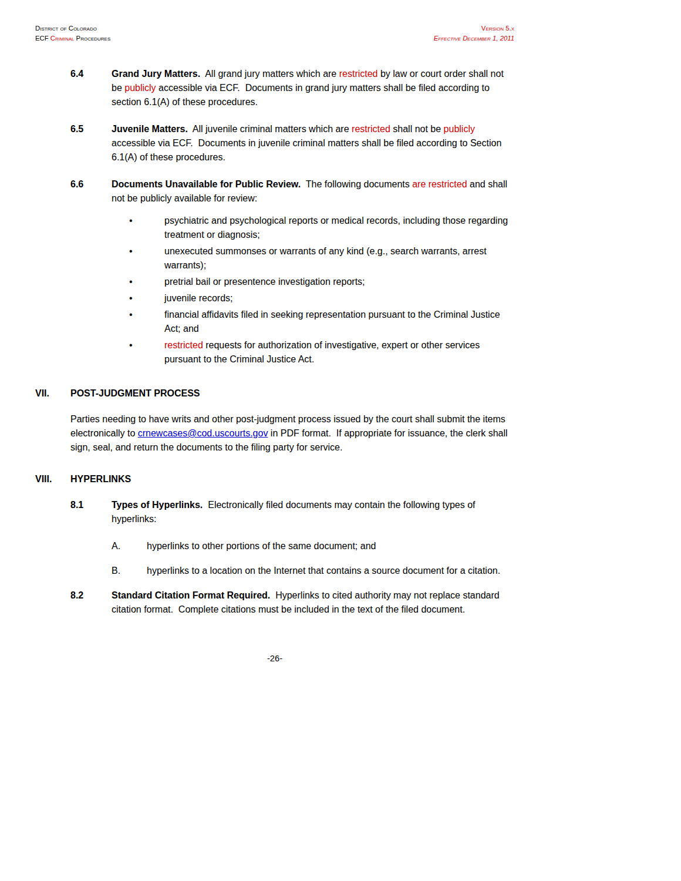District of Colorado
ECF Criminal Procedures
Version 5.x
Effective December 1, 2011
6.4
Grand Jury Matters. All grand jury matters which are restricted by law or court order shall not be publicly accessible via ECF. Documents in grand jury matters shall be filed according to section 6.1(A) of these procedures.
6.5
Juvenile Matters. All juvenile criminal matters which are restricted shall not be publicly accessible via ECF. Documents in juvenile criminal matters shall be filed according to Section 6.1(A) of these procedures.
6.6
Documents Unavailable for Public Review. The following documents are restricted and shall not be publicly available for review:
•psychiatric and psychological reports or medical records, including those regarding treatment or diagnosis;
•unexecuted summonses or warrants of any kind (e.g., search warrants, arrest warrants);
•pretrial bail or presentence investigation reports;
•juvenile records;
•financial affidavits filed in seeking representation pursuant to the Criminal Justice Act; and
•restricted requests for authorization of investigative, expert or other services pursuant to the Criminal Justice Act.
VII.
POST-JUDGMENT PROCESS
Parties needing to have writs and other post-judgment process issued by the court shall submit the items electronically to crnewcases@cod.uscourts.gov in PDF format. If appropriate for issuance, the clerk shall sign, seal, and return the documents to the filing party for service.
VIII.
HYPERLINKS
8.1
Types of Hyperlinks. Electronically filed documents may contain the following types of hyperlinks:
A.
hyperlinks to other portions of the same document; and
B.
hyperlinks to a location on the Internet that contains a source document for a citation.
8.2
Standard Citation Format Required. Hyperlinks to cited authority may not replace standard citation format. Complete citations must be included in the text of the filed document.
-26-